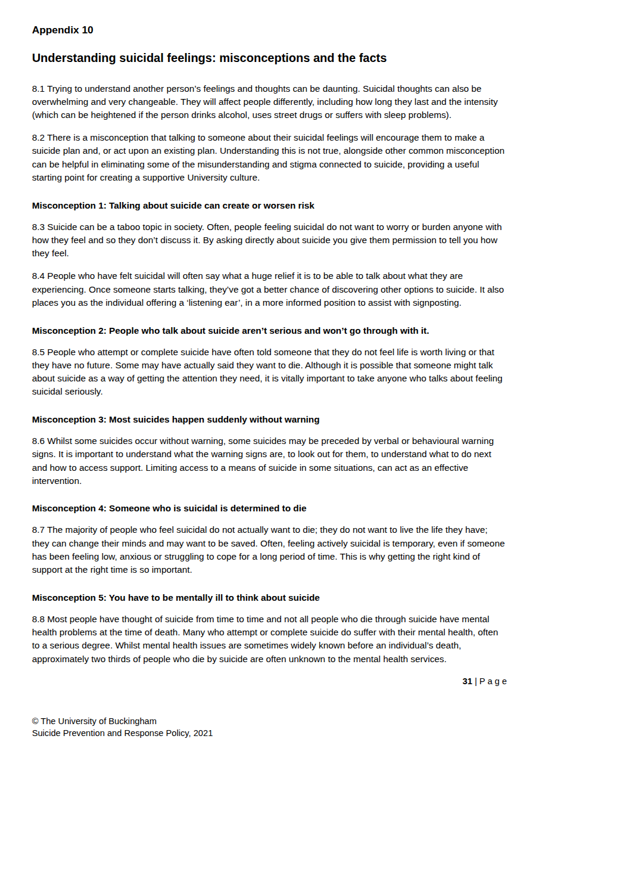Appendix 10
Understanding suicidal feelings: misconceptions and the facts
8.1 Trying to understand another person’s feelings and thoughts can be daunting. Suicidal thoughts can also be overwhelming and very changeable. They will affect people differently, including how long they last and the intensity (which can be heightened if the person drinks alcohol, uses street drugs or suffers with sleep problems).
8.2 There is a misconception that talking to someone about their suicidal feelings will encourage them to make a suicide plan and, or act upon an existing plan. Understanding this is not true, alongside other common misconception can be helpful in eliminating some of the misunderstanding and stigma connected to suicide, providing a useful starting point for creating a supportive University culture.
Misconception 1: Talking about suicide can create or worsen risk
8.3 Suicide can be a taboo topic in society. Often, people feeling suicidal do not want to worry or burden anyone with how they feel and so they don’t discuss it. By asking directly about suicide you give them permission to tell you how they feel.
8.4 People who have felt suicidal will often say what a huge relief it is to be able to talk about what they are experiencing. Once someone starts talking, they’ve got a better chance of discovering other options to suicide. It also places you as the individual offering a ‘listening ear’, in a more informed position to assist with signposting.
Misconception 2: People who talk about suicide aren’t serious and won’t go through with it.
8.5 People who attempt or complete suicide have often told someone that they do not feel life is worth living or that they have no future. Some may have actually said they want to die. Although it is possible that someone might talk about suicide as a way of getting the attention they need, it is vitally important to take anyone who talks about feeling suicidal seriously.
Misconception 3: Most suicides happen suddenly without warning
8.6 Whilst some suicides occur without warning, some suicides may be preceded by verbal or behavioural warning signs. It is important to understand what the warning signs are, to look out for them, to understand what to do next and how to access support. Limiting access to a means of suicide in some situations, can act as an effective intervention.
Misconception 4: Someone who is suicidal is determined to die
8.7 The majority of people who feel suicidal do not actually want to die; they do not want to live the life they have; they can change their minds and may want to be saved. Often, feeling actively suicidal is temporary, even if someone has been feeling low, anxious or struggling to cope for a long period of time. This is why getting the right kind of support at the right time is so important.
Misconception 5: You have to be mentally ill to think about suicide
8.8 Most people have thought of suicide from time to time and not all people who die through suicide have mental health problems at the time of death. Many who attempt or complete suicide do suffer with their mental health, often to a serious degree. Whilst mental health issues are sometimes widely known before an individual’s death, approximately two thirds of people who die by suicide are often unknown to the mental health services.
31 | P a g e
© The University of Buckingham
Suicide Prevention and Response Policy, 2021